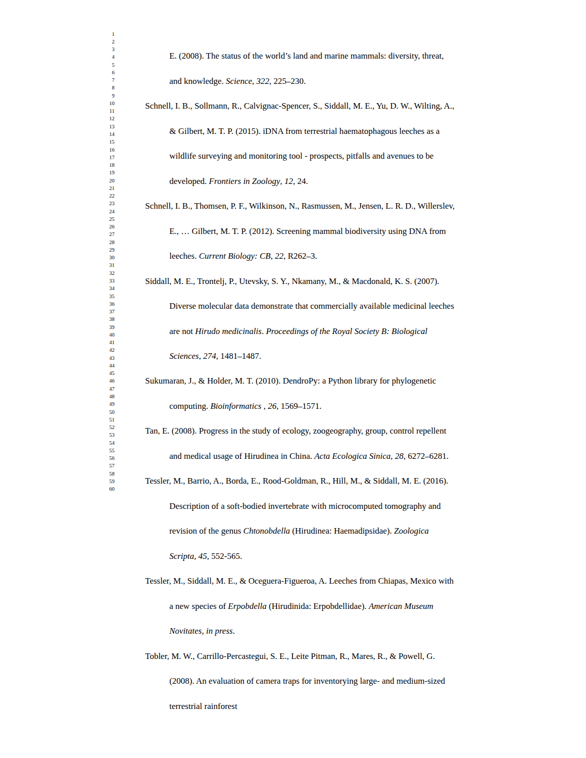123456789101112131415161718192021222324252627282930313233343536373839404142434445464748495051525354555657585960
E. (2008). The status of the world’s land and marine mammals: diversity, threat, and knowledge. Science, 322, 225–230.
Schnell, I. B., Sollmann, R., Calvignac-Spencer, S., Siddall, M. E., Yu, D. W., Wilting, A., & Gilbert, M. T. P. (2015). iDNA from terrestrial haematophagous leeches as a wildlife surveying and monitoring tool - prospects, pitfalls and avenues to be developed. Frontiers in Zoology, 12, 24.
Schnell, I. B., Thomsen, P. F., Wilkinson, N., Rasmussen, M., Jensen, L. R. D., Willerslev, E., … Gilbert, M. T. P. (2012). Screening mammal biodiversity using DNA from leeches. Current Biology: CB, 22, R262–3.
Siddall, M. E., Trontelj, P., Utevsky, S. Y., Nkamany, M., & Macdonald, K. S. (2007). Diverse molecular data demonstrate that commercially available medicinal leeches are not Hirudo medicinalis. Proceedings of the Royal Society B: Biological Sciences, 274, 1481–1487.
Sukumaran, J., & Holder, M. T. (2010). DendroPy: a Python library for phylogenetic computing. Bioinformatics , 26, 1569–1571.
Tan, E. (2008). Progress in the study of ecology, zoogeography, group, control repellent and medical usage of Hirudinea in China. Acta Ecologica Sinica, 28, 6272–6281.
Tessler, M., Barrio, A., Borda, E., Rood-Goldman, R., Hill, M., & Siddall, M. E. (2016). Description of a soft-bodied invertebrate with microcomputed tomography and revision of the genus Chtonobdella (Hirudinea: Haemadipsidae). Zoologica Scripta, 45, 552-565.
Tessler, M., Siddall, M. E., & Oceguera-Figueroa, A. Leeches from Chiapas, Mexico with a new species of Erpobdella (Hirudinida: Erpobdellidae). American Museum Novitates, in press.
Tobler, M. W., Carrillo-Percastegui, S. E., Leite Pitman, R., Mares, R., & Powell, G. (2008). An evaluation of camera traps for inventorying large- and medium-sized terrestrial rainforest